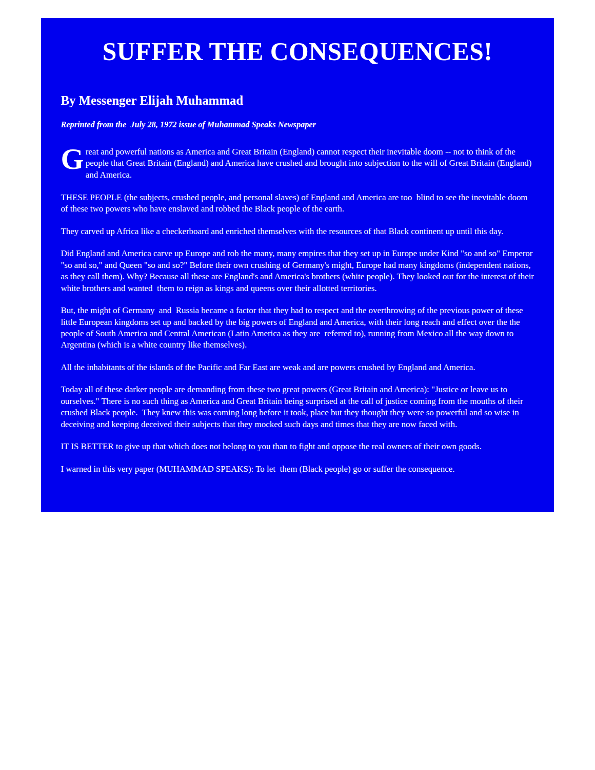SUFFER THE CONSEQUENCES!
By Messenger Elijah Muhammad
Reprinted from the July 28, 1972 issue of Muhammad Speaks Newspaper
Great and powerful nations as America and Great Britain (England) cannot respect their inevitable doom -- not to think of the people that Great Britain (England) and America have crushed and brought into subjection to the will of Great Britain (England) and America.
THESE PEOPLE (the subjects, crushed people, and personal slaves) of England and America are too blind to see the inevitable doom of these two powers who have enslaved and robbed the Black people of the earth.
They carved up Africa like a checkerboard and enriched themselves with the resources of that Black continent up until this day.
Did England and America carve up Europe and rob the many, many empires that they set up in Europe under Kind "so and so" Emperor "so and so," and Queen "so and so?" Before their own crushing of Germany's might, Europe had many kingdoms (independent nations, as they call them). Why? Because all these are England's and America's brothers (white people). They looked out for the interest of their white brothers and wanted them to reign as kings and queens over their allotted territories.
But, the might of Germany and Russia became a factor that they had to respect and the overthrowing of the previous power of these little European kingdoms set up and backed by the big powers of England and America, with their long reach and effect over the the people of South America and Central American (Latin America as they are referred to), running from Mexico all the way down to Argentina (which is a white country like themselves).
All the inhabitants of the islands of the Pacific and Far East are weak and are powers crushed by England and America.
Today all of these darker people are demanding from these two great powers (Great Britain and America): "Justice or leave us to ourselves." There is no such thing as America and Great Britain being surprised at the call of justice coming from the mouths of their crushed Black people. They knew this was coming long before it took, place but they thought they were so powerful and so wise in deceiving and keeping deceived their subjects that they mocked such days and times that they are now faced with.
IT IS BETTER to give up that which does not belong to you than to fight and oppose the real owners of their own goods.
I warned in this very paper (MUHAMMAD SPEAKS): To let them (Black people) go or suffer the consequence.